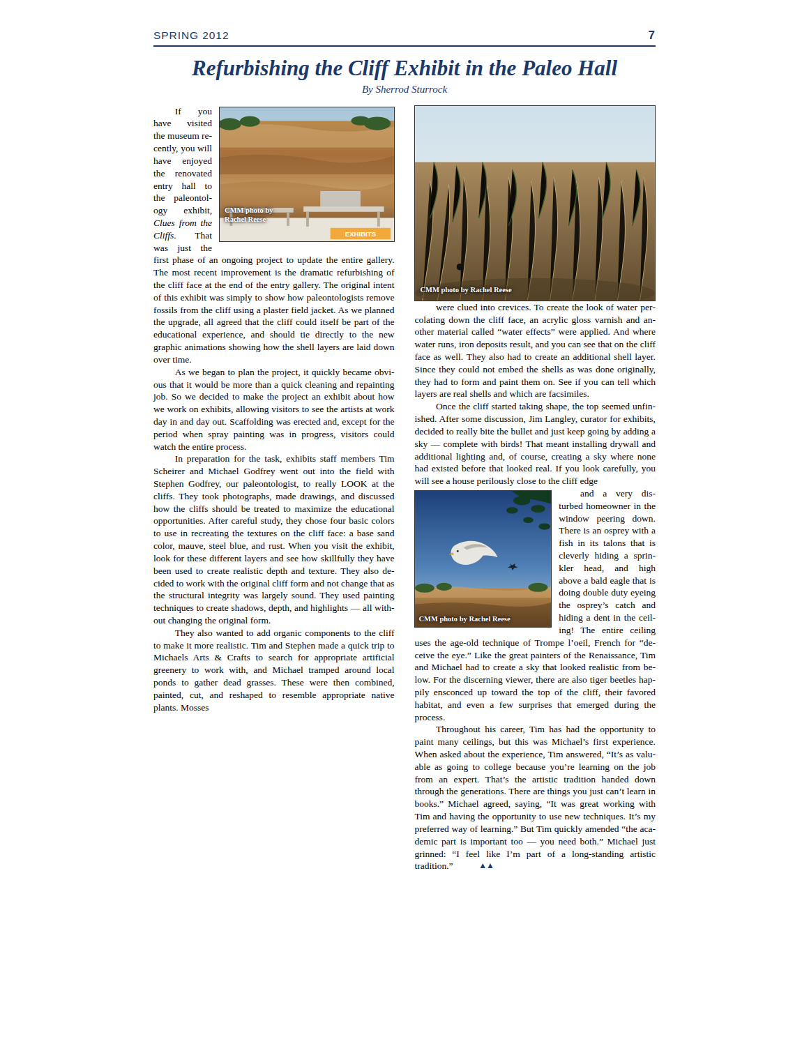SPRING 2012 7
Refurbishing the Cliff Exhibit in the Paleo Hall
By Sherrod Sturrock
CMM photo by
Rachel Reese
If you have visited the museum recently, you will have enjoyed the renovated entry hall to the paleontology exhibit, Clues from the Cliffs. That was just the first phase of an ongoing project to update the entire gallery. The most recent improvement is the dramatic refurbishing of the cliff face at the end of the entry gallery. The original intent of this exhibit was simply to show how paleontologists remove fossils from the cliff using a plaster field jacket. As we planned the upgrade, all agreed that the cliff could itself be part of the educational experience, and should tie directly to the new graphic animations showing how the shell layers are laid down over time.
As we began to plan the project, it quickly became obvious that it would be more than a quick cleaning and repainting job. So we decided to make the project an exhibit about how we work on exhibits, allowing visitors to see the artists at work day in and day out. Scaffolding was erected and, except for the period when spray painting was in progress, visitors could watch the entire process.
In preparation for the task, exhibits staff members Tim Scheirer and Michael Godfrey went out into the field with Stephen Godfrey, our paleontologist, to really LOOK at the cliffs. They took photographs, made drawings, and discussed how the cliffs should be treated to maximize the educational opportunities. After careful study, they chose four basic colors to use in recreating the textures on the cliff face: a base sand color, mauve, steel blue, and rust. When you visit the exhibit, look for these different layers and see how skillfully they have been used to create realistic depth and texture. They also decided to work with the original cliff form and not change that as the structural integrity was largely sound. They used painting techniques to create shadows, depth, and highlights — all without changing the original form.
They also wanted to add organic components to the cliff to make it more realistic. Tim and Stephen made a quick trip to Michaels Arts & Crafts to search for appropriate artificial greenery to work with, and Michael tramped around local ponds to gather dead grasses. These were then combined, painted, cut, and reshaped to resemble appropriate native plants. Mosses
CMM photo by Rachel Reese
were clued into crevices. To create the look of water percolating down the cliff face, an acrylic gloss varnish and another material called “water effects” were applied. And where water runs, iron deposits result, and you can see that on the cliff face as well. They also had to create an additional shell layer. Since they could not embed the shells as was done originally, they had to form and paint them on. See if you can tell which layers are real shells and which are facsimiles.
Once the cliff started taking shape, the top seemed unfinished. After some discussion, Jim Langley, curator for exhibits, decided to really bite the bullet and just keep going by adding a sky — complete with birds! That meant installing drywall and additional lighting and, of course, creating a sky where none had existed before that looked real. If you look carefully, you will see a house perilously close to the cliff edge
CMM photo by Rachel Reese
and a very disturbed homeowner in the window peering down. There is an osprey with a fish in its talons that is cleverly hiding a sprinkler head, and high above a bald eagle that is doing double duty eyeing the osprey’s catch and hiding a dent in the ceiling! The entire ceiling uses the age-old technique of Trompe l’oeil, French for “deceive the eye.” Like the great painters of the Renaissance, Tim and Michael had to create a sky that looked realistic from below. For the discerning viewer, there are also tiger beetles happily ensconced up toward the top of the cliff, their favored habitat, and even a few surprises that emerged during the process.
Throughout his career, Tim has had the opportunity to paint many ceilings, but this was Michael’s first experience. When asked about the experience, Tim answered, “It’s as valuable as going to college because you’re learning on the job from an expert. That’s the artistic tradition handed down through the generations. There are things you just can’t learn in books.” Michael agreed, saying, “It was great working with Tim and having the opportunity to use new techniques. It’s my preferred way of learning.” But Tim quickly amended “the academic part is important too — you need both.” Michael just grinned: “I feel like I’m part of a long-standing artistic tradition.”▲▲